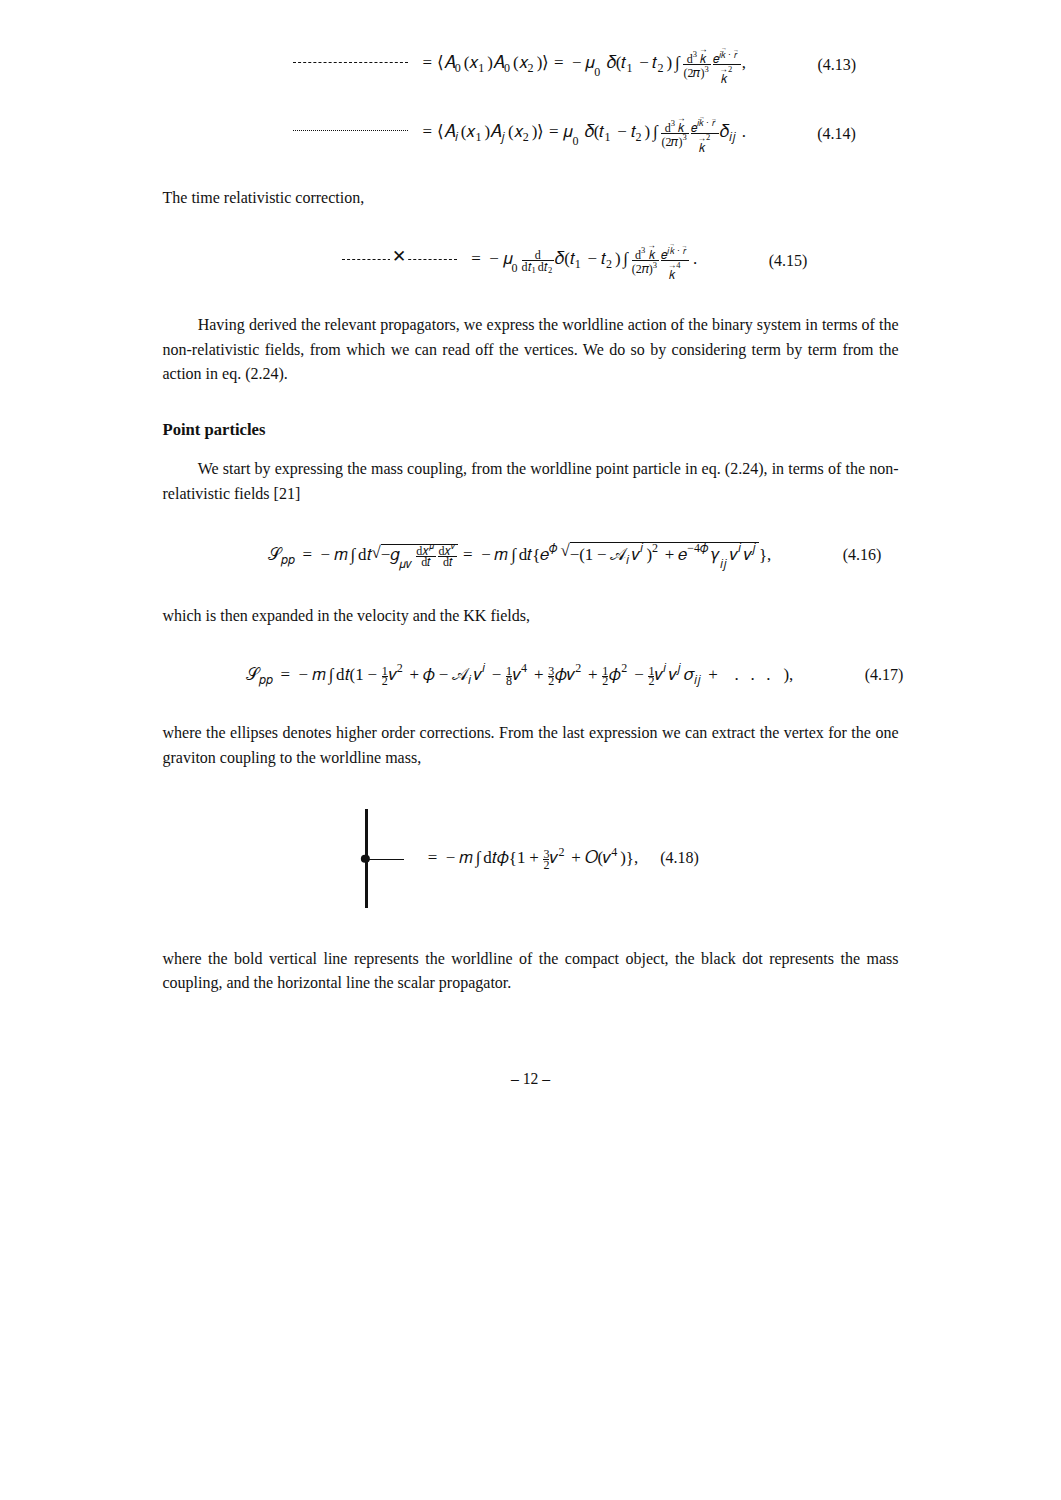= ⟨A0(x1) A0(x2)⟩ = −μ0 δ(t1−t2) ∫ d3k→ (2π)3 eik→⋅r→ k→2 ,
(4.13)
= ⟨Ai(x1) Aj(x2)⟩ = μ0 δ(t1−t2) ∫ d3k→ (2π)3 eik→⋅r→ k→2 δij .
(4.14)
The time relativistic correction,
✕ = −μ0 d dt1dt2 δ(t1−t2) ∫ d3k→ (2π)3 eik→⋅r→ k→4 .
(4.15)
Having derived the relevant propagators, we express the worldline action of the binary system in terms of the non-relativistic fields, from which we can read off the vertices. We do so by considering term by term from the action in eq. (2.24).
Point particles
We start by expressing the mass coupling, from the worldline point particle in eq. (2.24), in terms of the non-relativistic fields [21]
𝒮pp = −m ∫dt −gμν dxμdt dxνdt = −m ∫dt { eϕ −(1−𝒜ivi)2 + e−4ϕ γijvivj } ,
(4.16)
which is then expanded in the velocity and the KK fields,
𝒮pp = −m ∫dt ( 1 −12v2 +ϕ −𝒜ivi −18v4 +32ϕv2 +12ϕ2 −12vivjσij + ... ) ,
(4.17)
where the ellipses denotes higher order corrections. From the last expression we can extract the vertex for the one graviton coupling to the worldline mass,
= −m ∫dtϕ { 1 + 32v2 + O(v4) } ,
(4.18)
where the bold vertical line represents the worldline of the compact object, the black dot represents the mass coupling, and the horizontal line the scalar propagator.
– 12 –